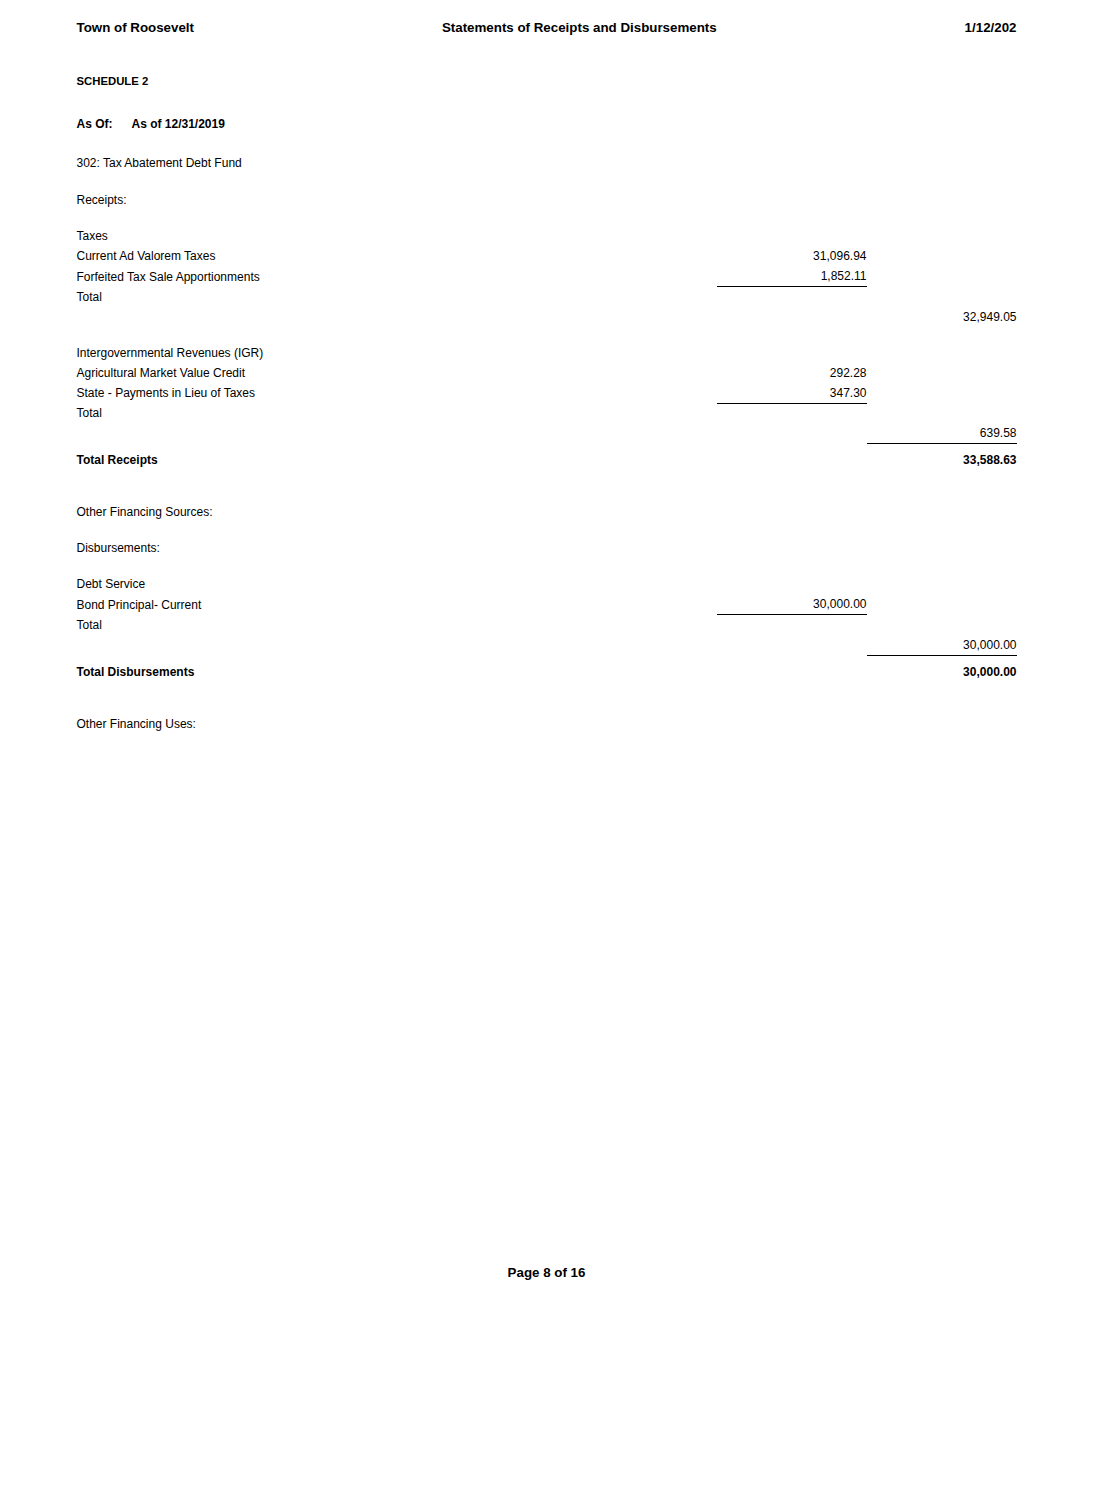Town of Roosevelt
Statements of Receipts and Disbursements
1/12/202
SCHEDULE 2
As Of: As of 12/31/2019
302: Tax Abatement Debt Fund
| Receipts: | | |
| Taxes | | |
| Current Ad Valorem Taxes | 31,096.94 | |
| Forfeited Tax Sale Apportionments | 1,852.11 | |
| Total | | |
| | | 32,949.05 |
| Intergovernmental Revenues (IGR) | | |
| Agricultural Market Value Credit | 292.28 | |
| State - Payments in Lieu of Taxes | 347.30 | |
| Total | | |
| | | 639.58 |
| Total Receipts | | 33,588.63 |
| Other Financing Sources: | | |
| Disbursements: | | |
| Debt Service | | |
| Bond Principal- Current | 30,000.00 | |
| Total | | |
| | | 30,000.00 |
| Total Disbursements | | 30,000.00 |
| Other Financing Uses: | | |
Page 8 of 16